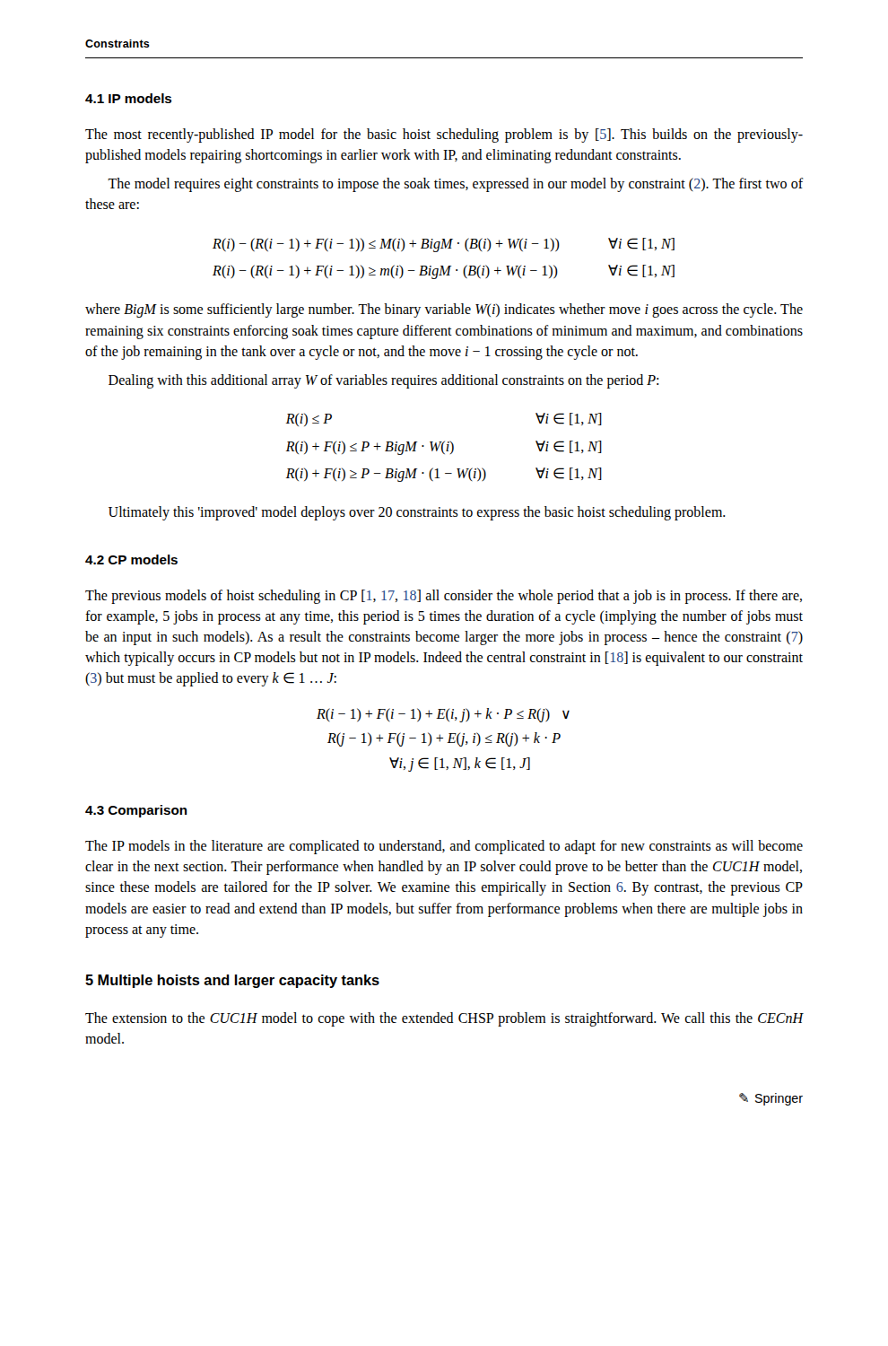Constraints
4.1 IP models
The most recently-published IP model for the basic hoist scheduling problem is by [5]. This builds on the previously-published models repairing shortcomings in earlier work with IP, and eliminating redundant constraints.
The model requires eight constraints to impose the soak times, expressed in our model by constraint (2). The first two of these are:
| R ( i ) − ( R ( i − 1) + F ( i − 1)) ≤ M ( i ) + BigM · ( B ( i ) + W ( i − 1)) | ∀ i ∈ [1, N ] |
| R ( i ) − ( R ( i − 1) + F ( i − 1)) ≥ m ( i ) − BigM · ( B ( i ) + W ( i − 1)) | ∀ i ∈ [1, N ] |
where BigM is some sufficiently large number. The binary variable W(i) indicates whether move i goes across the cycle. The remaining six constraints enforcing soak times capture different combinations of minimum and maximum, and combinations of the job remaining in the tank over a cycle or not, and the move i − 1 crossing the cycle or not.
Dealing with this additional array W of variables requires additional constraints on the period P:
| R ( i ) ≤ P | ∀ i ∈ [1, N ] |
| R ( i ) + F ( i ) ≤ P + BigM · W ( i ) | ∀ i ∈ [1, N ] |
| R ( i ) + F ( i ) ≥ P − BigM · (1 − W ( i )) | ∀ i ∈ [1, N ] |
Ultimately this 'improved' model deploys over 20 constraints to express the basic hoist scheduling problem.
4.2 CP models
The previous models of hoist scheduling in CP [1, 17, 18] all consider the whole period that a job is in process. If there are, for example, 5 jobs in process at any time, this period is 5 times the duration of a cycle (implying the number of jobs must be an input in such models). As a result the constraints become larger the more jobs in process – hence the constraint (7) which typically occurs in CP models but not in IP models. Indeed the central constraint in [18] is equivalent to our constraint (3) but must be applied to every k ∈ 1 … J:
R(i − 1) + F(i − 1) + E(i, j) + k · P ≤ R(j) ∨
R(j − 1) + F(j − 1) + E(j, i) ≤ R(j) + k · P
∀i, j ∈ [1, N], k ∈ [1, J]
4.3 Comparison
The IP models in the literature are complicated to understand, and complicated to adapt for new constraints as will become clear in the next section. Their performance when handled by an IP solver could prove to be better than the CUC1H model, since these models are tailored for the IP solver. We examine this empirically in Section 6. By contrast, the previous CP models are easier to read and extend than IP models, but suffer from performance problems when there are multiple jobs in process at any time.
5 Multiple hoists and larger capacity tanks
The extension to the CUC1H model to cope with the extended CHSP problem is straightforward. We call this the CECnH model.
✎Springer